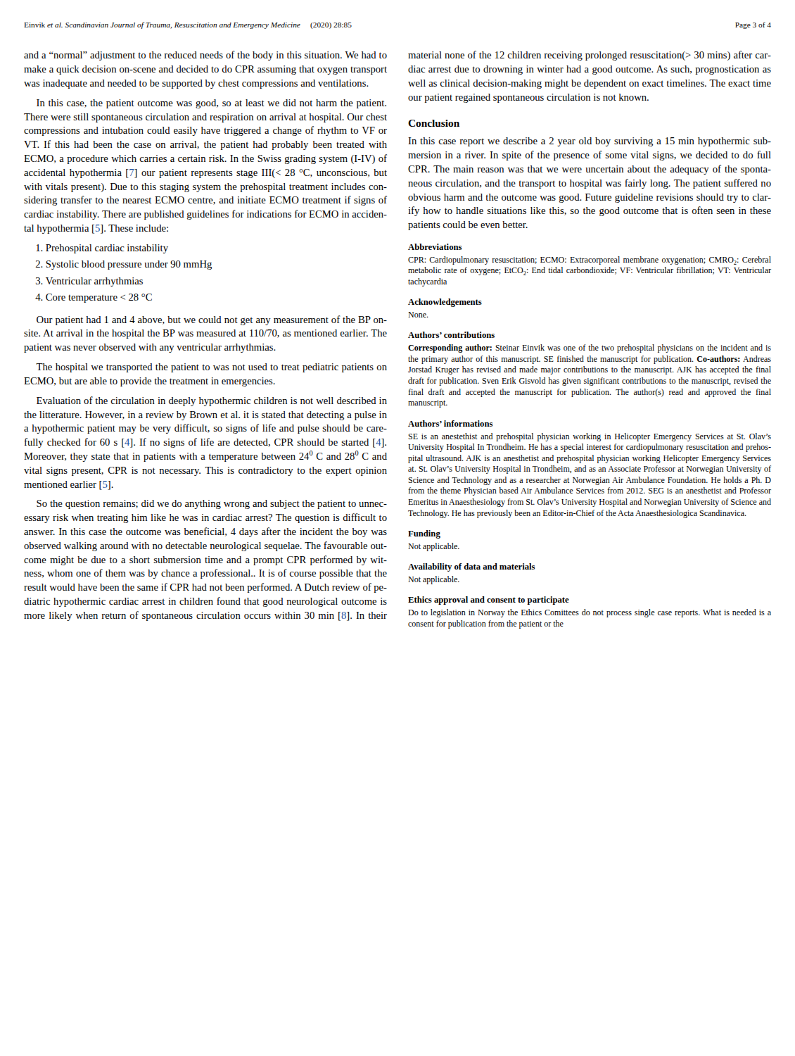Einvik et al. Scandinavian Journal of Trauma, Resuscitation and Emergency Medicine (2020) 28:85
Page 3 of 4
and a “normal” adjustment to the reduced needs of the body in this situation. We had to make a quick decision on-scene and decided to do CPR assuming that oxygen transport was inadequate and needed to be supported by chest compressions and ventilations.
In this case, the patient outcome was good, so at least we did not harm the patient. There were still spontaneous circulation and respiration on arrival at hospital. Our chest compressions and intubation could easily have triggered a change of rhythm to VF or VT. If this had been the case on arrival, the patient had probably been treated with ECMO, a procedure which carries a certain risk. In the Swiss grading system (I-IV) of accidental hypothermia [7] our patient represents stage III(< 28 °C, unconscious, but with vitals present). Due to this staging system the prehospital treatment includes considering transfer to the nearest ECMO centre, and initiate ECMO treatment if signs of cardiac instability. There are published guidelines for indications for ECMO in accidental hypothermia [5]. These include:
Prehospital cardiac instability
Systolic blood pressure under 90 mmHg
Ventricular arrhythmias
Core temperature < 28 °C
Our patient had 1 and 4 above, but we could not get any measurement of the BP on-site. At arrival in the hospital the BP was measured at 110/70, as mentioned earlier. The patient was never observed with any ventricular arrhythmias.
The hospital we transported the patient to was not used to treat pediatric patients on ECMO, but are able to provide the treatment in emergencies.
Evaluation of the circulation in deeply hypothermic children is not well described in the litterature. However, in a review by Brown et al. it is stated that detecting a pulse in a hypothermic patient may be very difficult, so signs of life and pulse should be carefully checked for 60 s [4]. If no signs of life are detected, CPR should be started [4]. Moreover, they state that in patients with a temperature between 240 C and 280 C and vital signs present, CPR is not necessary. This is contradictory to the expert opinion mentioned earlier [5].
So the question remains; did we do anything wrong and subject the patient to unnecessary risk when treating him like he was in cardiac arrest? The question is difficult to answer. In this case the outcome was beneficial, 4 days after the incident the boy was observed walking around with no detectable neurological sequelae. The favourable outcome might be due to a short submersion time and a prompt CPR performed by witness, whom one of them was by chance a professional.. It is of course possible that the result would have been the same if CPR had not been performed. A Dutch review of pediatric hypothermic cardiac arrest in children found that good neurological outcome is more likely when return of spontaneous circulation occurs within 30 min [8]. In their material none of the 12 children receiving prolonged resuscitation(> 30 mins) after cardiac arrest due to drowning in winter had a good outcome. As such, prognostication as well as clinical decision-making might be dependent on exact timelines. The exact time our patient regained spontaneous circulation is not known.
Conclusion
In this case report we describe a 2 year old boy surviving a 15 min hypothermic submersion in a river. In spite of the presence of some vital signs, we decided to do full CPR. The main reason was that we were uncertain about the adequacy of the spontaneous circulation, and the transport to hospital was fairly long. The patient suffered no obvious harm and the outcome was good. Future guideline revisions should try to clarify how to handle situations like this, so the good outcome that is often seen in these patients could be even better.
Abbreviations
CPR: Cardiopulmonary resuscitation; ECMO: Extracorporeal membrane oxygenation; CMRO2: Cerebral metabolic rate of oxygene; EtCO2: End tidal carbondioxide; VF: Ventricular fibrillation; VT: Ventricular tachycardia
Acknowledgements
None.
Authors’ contributions
Corresponding author: Steinar Einvik was one of the two prehospital physicians on the incident and is the primary author of this manuscript. SE finished the manuscript for publication. Co-authors: Andreas Jorstad Kruger has revised and made major contributions to the manuscript. AJK has accepted the final draft for publication. Sven Erik Gisvold has given significant contributions to the manuscript, revised the final draft and accepted the manuscript for publication. The author(s) read and approved the final manuscript.
Authors’ informations
SE is an anestethist and prehospital physician working in Helicopter Emergency Services at St. Olav’s University Hospital In Trondheim. He has a special interest for cardiopulmonary resuscitation and prehospital ultrasound. AJK is an anesthetist and prehospital physician working Helicopter Emergency Services at. St. Olav’s University Hospital in Trondheim, and as an Associate Professor at Norwegian University of Science and Technology and as a researcher at Norwegian Air Ambulance Foundation. He holds a Ph. D from the theme Physician based Air Ambulance Services from 2012. SEG is an anesthetist and Professor Emeritus in Anaesthesiology from St. Olav’s University Hospital and Norwegian University of Science and Technology. He has previously been an Editor-in-Chief of the Acta Anaesthesiologica Scandinavica.
Funding
Not applicable.
Availability of data and materials
Not applicable.
Ethics approval and consent to participate
Do to legislation in Norway the Ethics Comittees do not process single case reports. What is needed is a consent for publication from the patient or the